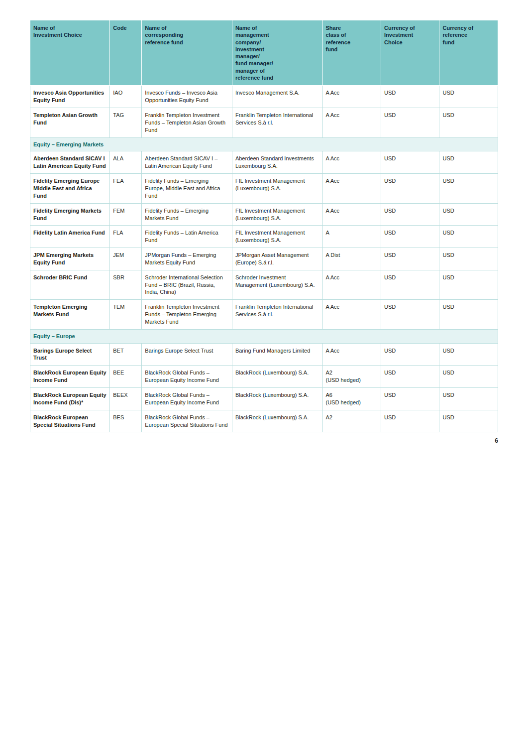| Name of Investment Choice | Code | Name of corresponding reference fund | Name of management company/ investment manager/ fund manager/ manager of reference fund | Share class of reference fund | Currency of Investment Choice | Currency of reference fund |
| --- | --- | --- | --- | --- | --- | --- |
| Invesco Asia Opportunities Equity Fund | IAO | Invesco Funds – Invesco Asia Opportunities Equity Fund | Invesco Management S.A. | A Acc | USD | USD |
| Templeton Asian Growth Fund | TAG | Franklin Templeton Investment Funds – Templeton Asian Growth Fund | Franklin Templeton International Services S.à r.l. | A Acc | USD | USD |
| Equity – Emerging Markets |
| Aberdeen Standard SICAV I Latin American Equity Fund | ALA | Aberdeen Standard SICAV I – Latin American Equity Fund | Aberdeen Standard Investments Luxembourg S.A. | A Acc | USD | USD |
| Fidelity Emerging Europe Middle East and Africa Fund | FEA | Fidelity Funds – Emerging Europe, Middle East and Africa Fund | FIL Investment Management (Luxembourg) S.A. | A Acc | USD | USD |
| Fidelity Emerging Markets Fund | FEM | Fidelity Funds – Emerging Markets Fund | FIL Investment Management (Luxembourg) S.A. | A Acc | USD | USD |
| Fidelity Latin America Fund | FLA | Fidelity Funds – Latin America Fund | FIL Investment Management (Luxembourg) S.A. | A | USD | USD |
| JPM Emerging Markets Equity Fund | JEM | JPMorgan Funds – Emerging Markets Equity Fund | JPMorgan Asset Management (Europe) S.á r.l. | A Dist | USD | USD |
| Schroder BRIC Fund | SBR | Schroder International Selection Fund – BRIC (Brazil, Russia, India, China) | Schroder Investment Management (Luxembourg) S.A. | A Acc | USD | USD |
| Templeton Emerging Markets Fund | TEM | Franklin Templeton Investment Funds – Templeton Emerging Markets Fund | Franklin Templeton International Services S.à r.l. | A Acc | USD | USD |
| Equity – Europe |
| Barings Europe Select Trust | BET | Barings Europe Select Trust | Baring Fund Managers Limited | A Acc | USD | USD |
| BlackRock European Equity Income Fund | BEE | BlackRock Global Funds – European Equity Income Fund | BlackRock (Luxembourg) S.A. | A2 (USD hedged) | USD | USD |
| BlackRock European Equity Income Fund (Dis)* | BEEX | BlackRock Global Funds – European Equity Income Fund | BlackRock (Luxembourg) S.A. | A6 (USD hedged) | USD | USD |
| BlackRock European Special Situations Fund | BES | BlackRock Global Funds – European Special Situations Fund | BlackRock (Luxembourg) S.A. | A2 | USD | USD |
6